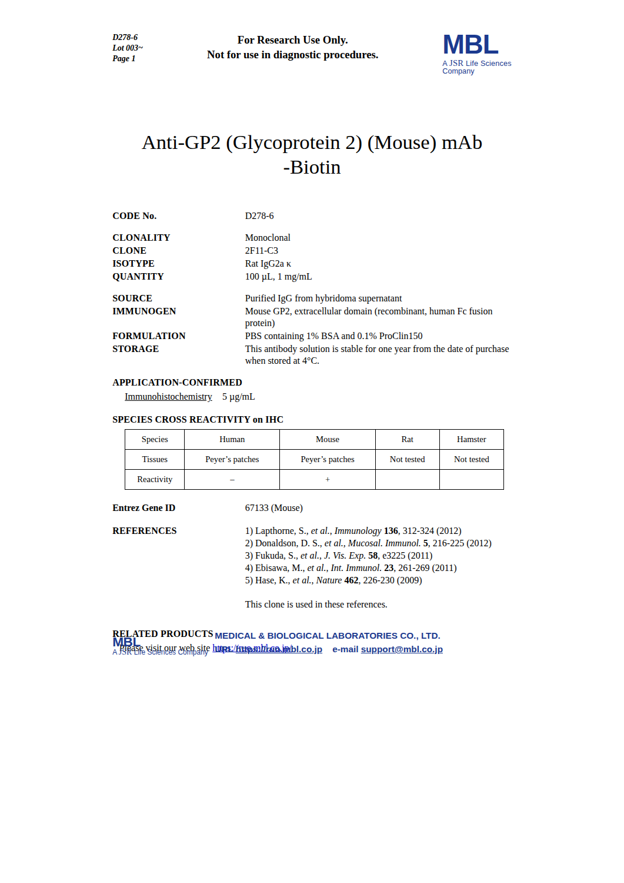D278-6
Lot 003~
Page 1
For Research Use Only. Not for use in diagnostic procedures.
MBL A JSR Life Sciences Company
Anti-GP2 (Glycoprotein 2) (Mouse) mAb
-Biotin
CODE No.
D278-6
CLONALITY
Monoclonal
CLONE
2F11-C3
ISOTYPE
Rat IgG2a κ
QUANTITY
100 µL, 1 mg/mL
SOURCE
Purified IgG from hybridoma supernatant
IMMUNOGEN
Mouse GP2, extracellular domain (recombinant, human Fc fusion protein)
FORMULATION
PBS containing 1% BSA and 0.1% ProClin150
STORAGE
This antibody solution is stable for one year from the date of purchase when stored at 4°C.
APPLICATION-CONFIRMED
Immunohistochemistry5 µg/mL
SPECIES CROSS REACTIVITY on IHC
| Species | Human | Mouse | Rat | Hamster |
| Tissues | Peyer’s patches | Peyer’s patches | Not tested | Not tested |
| Reactivity | – | + | | |
Entrez Gene ID
67133 (Mouse)
REFERENCES
1) Lapthorne, S., et al., Immunology 136, 312-324 (2012)
2) Donaldson, D. S., et al., Mucosal. Immunol. 5, 216-225 (2012)
3) Fukuda, S., et al., J. Vis. Exp. 58, e3225 (2011)
4) Ebisawa, M., et al., Int. Immunol. 23, 261-269 (2011)
5) Hase, K., et al., Nature 462, 226-230 (2009)
This clone is used in these references.
RELATED PRODUCTS
Please visit our web site https://ruo.mbl.co.jp/
MBL A JSR Life Sciences Company
MEDICAL & BIOLOGICAL LABORATORIES CO., LTD. URL https://ruo.mbl.co.jp e-mail support@mbl.co.jp